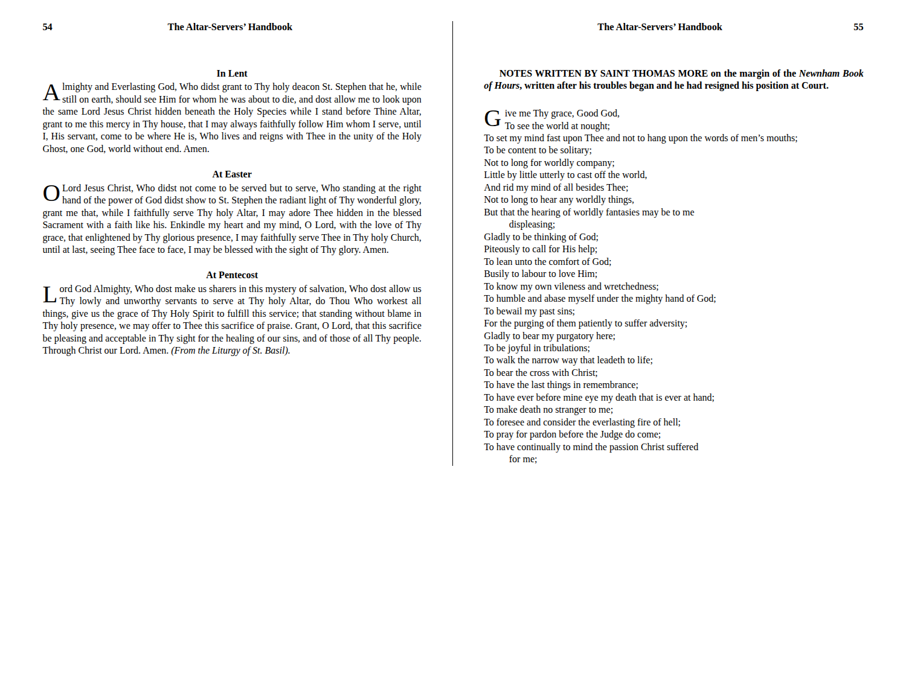54 The Altar-Servers’ Handbook
In Lent
Almighty and Everlasting God, Who didst grant to Thy holy deacon St. Stephen that he, while still on earth, should see Him for whom he was about to die, and dost allow me to look upon the same Lord Jesus Christ hidden beneath the Holy Species while I stand before Thine Altar, grant to me this mercy in Thy house, that I may always faithfully follow Him whom I serve, until I, His servant, come to be where He is, Who lives and reigns with Thee in the unity of the Holy Ghost, one God, world without end. Amen.
At Easter
OLord Jesus Christ, Who didst not come to be served but to serve, Who standing at the right hand of the power of God didst show to St. Stephen the radiant light of Thy wonderful glory, grant me that, while I faithfully serve Thy holy Altar, I may adore Thee hidden in the blessed Sacrament with a faith like his. Enkindle my heart and my mind, O Lord, with the love of Thy grace, that enlightened by Thy glorious presence, I may faithfully serve Thee in Thy holy Church, until at last, seeing Thee face to face, I may be blessed with the sight of Thy glory. Amen.
At Pentecost
Lord God Almighty, Who dost make us sharers in this mys­tery of salvation, Who dost allow us Thy lowly and unwor­thy servants to serve at Thy holy Altar, do Thou Who workest all things, give us the grace of Thy Holy Spirit to fulfill this service; that standing without blame in Thy holy presence, we may offer to Thee this sacrifice of praise. Grant, O Lord, that this sacrifice be pleasing and acceptable in Thy sight for the healing of our sins, and of those of all Thy people. Through Christ our Lord. Amen. (From the Liturgy of St. Basil).
55 The Altar-Servers’ Handbook
NOTES WRITTEN BY SAINT THOMAS MORE on the margin of the Newnham Book of Hours, written after his troubles began and he had resigned his position at Court.
G ive me Thy grace, Good God, To see the world at nought;
To set my mind fast upon Thee and not to hang upon the words of men’s mouths;
To be content to be solitary;
Not to long for worldly company;
Little by little utterly to cast off the world,
And rid my mind of all besides Thee;
Not to long to hear any worldly things,
But that the hearing of worldly fantasies may be to me
displeasing;
Gladly to be thinking of God;
Piteously to call for His help;
To lean unto the comfort of God;
Busily to labour to love Him;
To know my own vileness and wretchedness;
To humble and abase myself under the mighty hand of God;
To bewail my past sins;
For the purging of them patiently to suffer adversity;
Gladly to bear my purgatory here;
To be joyful in tribulations;
To walk the narrow way that leadeth to life;
To bear the cross with Christ;
To have the last things in remembrance;
To have ever before mine eye my death that is ever at hand;
To make death no stranger to me;
To foresee and consider the everlasting fire of hell;
To pray for pardon before the Judge do come;
To have continually to mind the passion Christ suffered
for me;